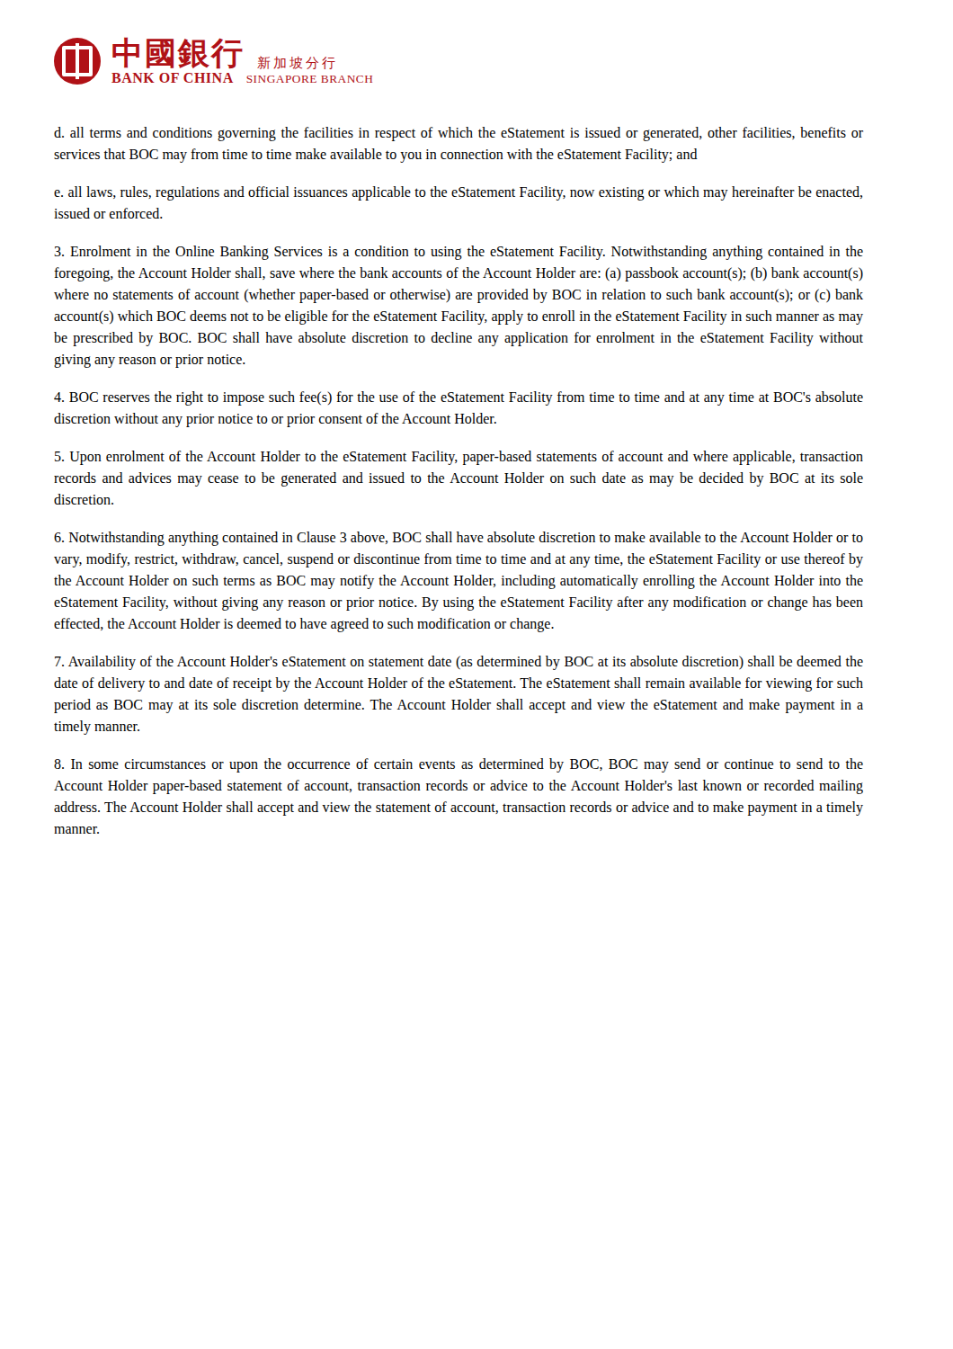中國銀行 新加坡分行
BANK OF CHINA SINGAPORE BRANCH
d. all terms and conditions governing the facilities in respect of which the eStatement is issued or generated, other facilities, benefits or services that BOC may from time to time make available to you in connection with the eStatement Facility; and
e. all laws, rules, regulations and official issuances applicable to the eStatement Facility, now existing or which may hereinafter be enacted, issued or enforced.
3. Enrolment in the Online Banking Services is a condition to using the eStatement Facility. Notwithstanding anything contained in the foregoing, the Account Holder shall, save where the bank accounts of the Account Holder are: (a) passbook account(s); (b) bank account(s) where no statements of account (whether paper-based or otherwise) are provided by BOC in relation to such bank account(s); or (c) bank account(s) which BOC deems not to be eligible for the eStatement Facility, apply to enroll in the eStatement Facility in such manner as may be prescribed by BOC. BOC shall have absolute discretion to decline any application for enrolment in the eStatement Facility without giving any reason or prior notice.
4. BOC reserves the right to impose such fee(s) for the use of the eStatement Facility from time to time and at any time at BOC's absolute discretion without any prior notice to or prior consent of the Account Holder.
5. Upon enrolment of the Account Holder to the eStatement Facility, paper-based statements of account and where applicable, transaction records and advices may cease to be generated and issued to the Account Holder on such date as may be decided by BOC at its sole discretion.
6. Notwithstanding anything contained in Clause 3 above, BOC shall have absolute discretion to make available to the Account Holder or to vary, modify, restrict, withdraw, cancel, suspend or discontinue from time to time and at any time, the eStatement Facility or use thereof by the Account Holder on such terms as BOC may notify the Account Holder, including automatically enrolling the Account Holder into the eStatement Facility, without giving any reason or prior notice. By using the eStatement Facility after any modification or change has been effected, the Account Holder is deemed to have agreed to such modification or change.
7. Availability of the Account Holder's eStatement on statement date (as determined by BOC at its absolute discretion) shall be deemed the date of delivery to and date of receipt by the Account Holder of the eStatement. The eStatement shall remain available for viewing for such period as BOC may at its sole discretion determine. The Account Holder shall accept and view the eStatement and make payment in a timely manner.
8. In some circumstances or upon the occurrence of certain events as determined by BOC, BOC may send or continue to send to the Account Holder paper-based statement of account, transaction records or advice to the Account Holder's last known or recorded mailing address. The Account Holder shall accept and view the statement of account, transaction records or advice and to make payment in a timely manner.